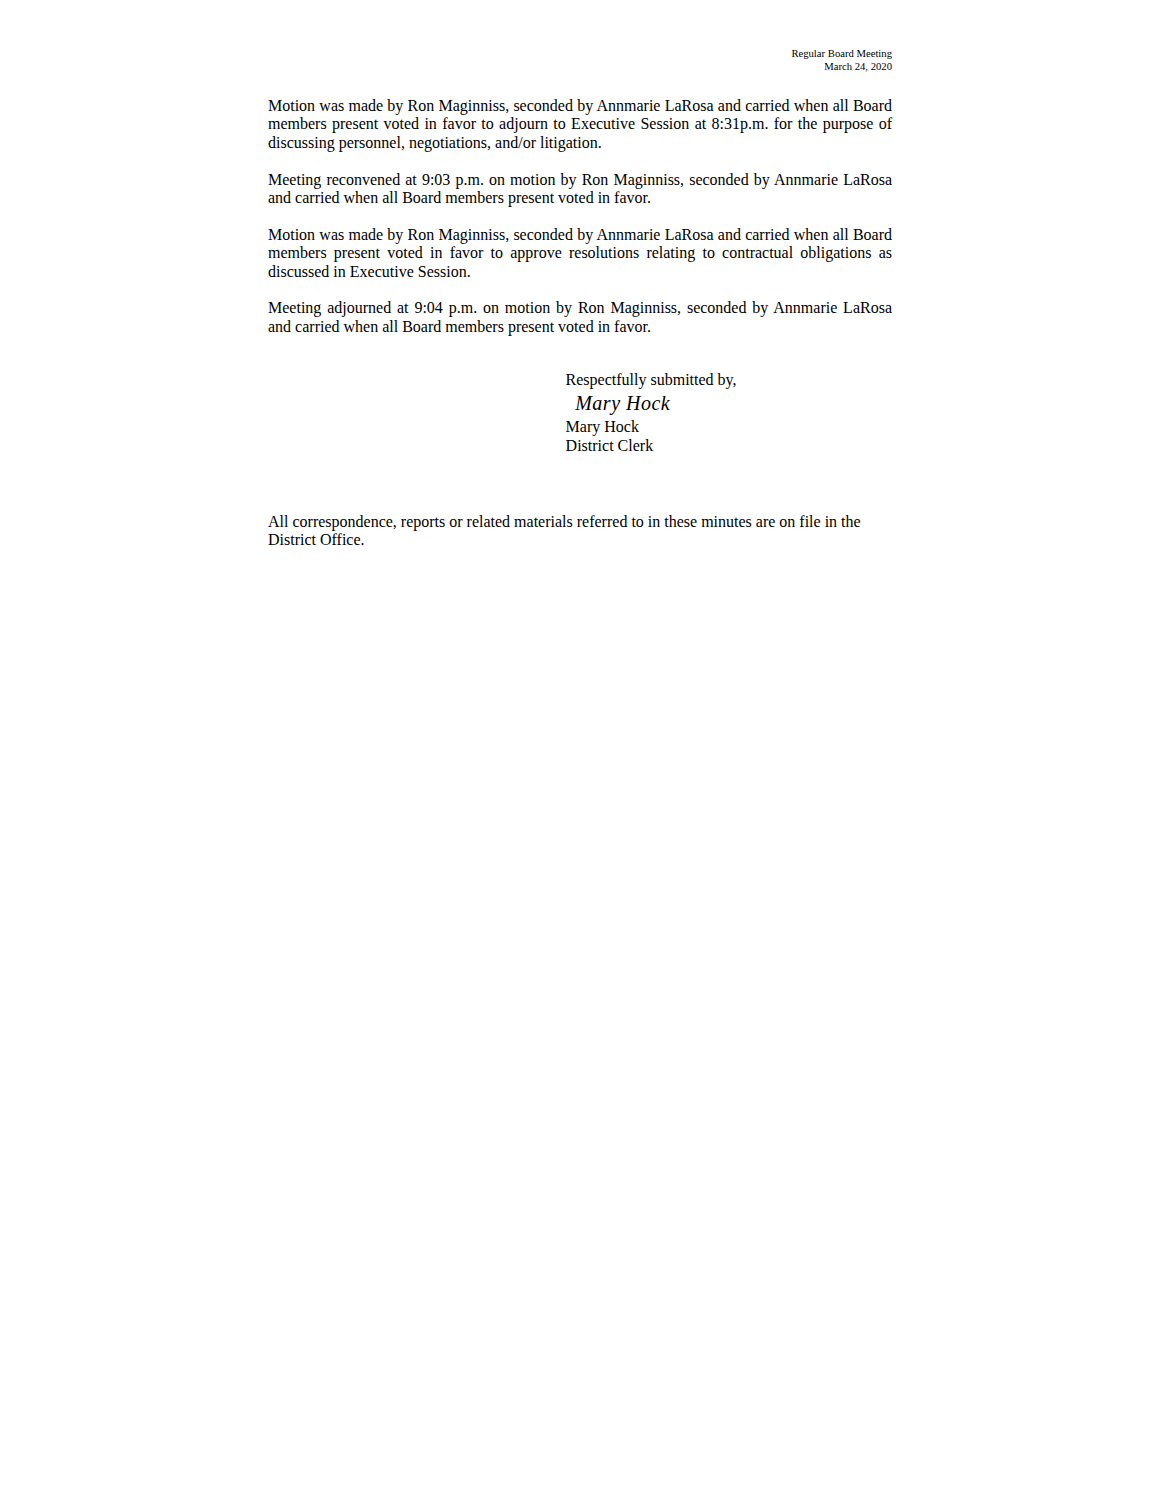Regular Board Meeting
March 24, 2020
Motion was made by Ron Maginniss, seconded by Annmarie LaRosa and carried when all Board members present voted in favor to adjourn to Executive Session at 8:31p.m. for the purpose of discussing personnel, negotiations, and/or litigation.
Meeting reconvened at 9:03 p.m. on motion by Ron Maginniss, seconded by Annmarie LaRosa and carried when all Board members present voted in favor.
Motion was made by Ron Maginniss, seconded by Annmarie LaRosa and carried when all Board members present voted in favor to approve resolutions relating to contractual obligations as discussed in Executive Session.
Meeting adjourned at 9:04 p.m. on motion by Ron Maginniss, seconded by Annmarie LaRosa and carried when all Board members present voted in favor.
Respectfully submitted by,
Mary Hock
Mary Hock
District Clerk
All correspondence, reports or related materials referred to in these minutes are on file in the District Office.